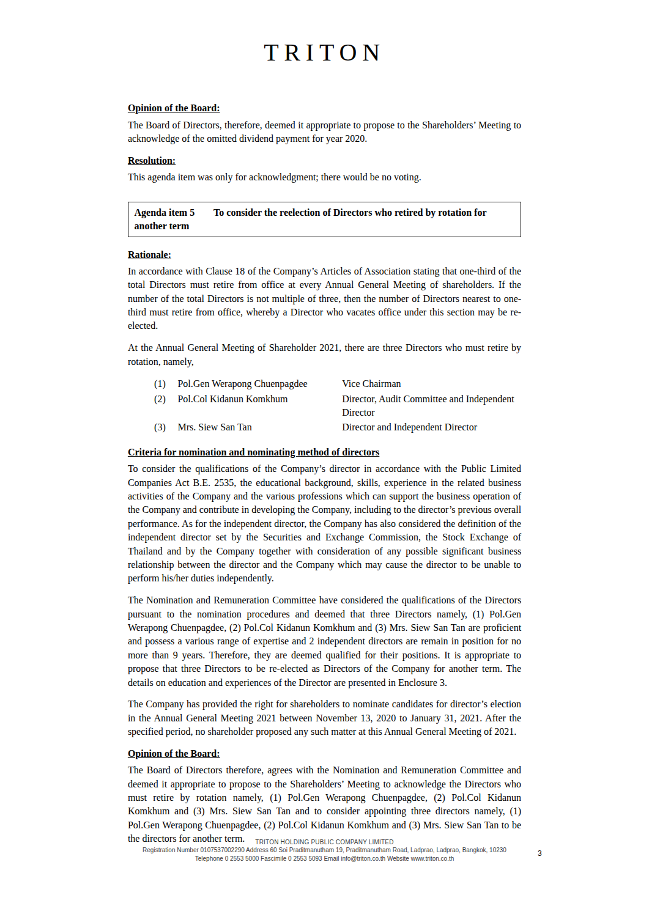TRITON
Opinion of the Board:
The Board of Directors, therefore, deemed it appropriate to propose to the Shareholders’ Meeting to acknowledge of the omitted dividend payment for year 2020.
Resolution:
This agenda item was only for acknowledgment; there would be no voting.
Agenda item 5 To consider the reelection of Directors who retired by rotation for another term
Rationale:
In accordance with Clause 18 of the Company’s Articles of Association stating that one-third of the total Directors must retire from office at every Annual General Meeting of shareholders. If the number of the total Directors is not multiple of three, then the number of Directors nearest to one-third must retire from office, whereby a Director who vacates office under this section may be re-elected.
At the Annual General Meeting of Shareholder 2021, there are three Directors who must retire by rotation, namely,
| (1) | Pol.Gen Werapong Chuenpagdee | Vice Chairman |
| (2) | Pol.Col Kidanun Komkhum | Director, Audit Committee and Independent Director |
| (3) | Mrs. Siew San Tan | Director and Independent Director |
Criteria for nomination and nominating method of directors
To consider the qualifications of the Company’s director in accordance with the Public Limited Companies Act B.E. 2535, the educational background, skills, experience in the related business activities of the Company and the various professions which can support the business operation of the Company and contribute in developing the Company, including to the director’s previous overall performance. As for the independent director, the Company has also considered the definition of the independent director set by the Securities and Exchange Commission, the Stock Exchange of Thailand and by the Company together with consideration of any possible significant business relationship between the director and the Company which may cause the director to be unable to perform his/her duties independently.
The Nomination and Remuneration Committee have considered the qualifications of the Directors pursuant to the nomination procedures and deemed that three Directors namely, (1) Pol.Gen Werapong Chuenpagdee, (2) Pol.Col Kidanun Komkhum and (3) Mrs. Siew San Tan are proficient and possess a various range of expertise and 2 independent directors are remain in position for no more than 9 years. Therefore, they are deemed qualified for their positions. It is appropriate to propose that three Directors to be re-elected as Directors of the Company for another term. The details on education and experiences of the Director are presented in Enclosure 3.
The Company has provided the right for shareholders to nominate candidates for director’s election in the Annual General Meeting 2021 between November 13, 2020 to January 31, 2021. After the specified period, no shareholder proposed any such matter at this Annual General Meeting of 2021.
Opinion of the Board:
The Board of Directors therefore, agrees with the Nomination and Remuneration Committee and deemed it appropriate to propose to the Shareholders’ Meeting to acknowledge the Directors who must retire by rotation namely, (1) Pol.Gen Werapong Chuenpagdee, (2) Pol.Col Kidanun Komkhum and (3) Mrs. Siew San Tan and to consider appointing three directors namely, (1) Pol.Gen Werapong Chuenpagdee, (2) Pol.Col Kidanun Komkhum and (3) Mrs. Siew San Tan to be the directors for another term.
TRITON HOLDING PUBLIC COMPANY LIMITED
Registration Number 0107537002290 Address 60 Soi Praditmanutham 19, Praditmanutham Road, Ladprao, Ladprao, Bangkok, 10230
Telephone 0 2553 5000 Fascimile 0 2553 5093 Email info@triton.co.th Website www.triton.co.th
3